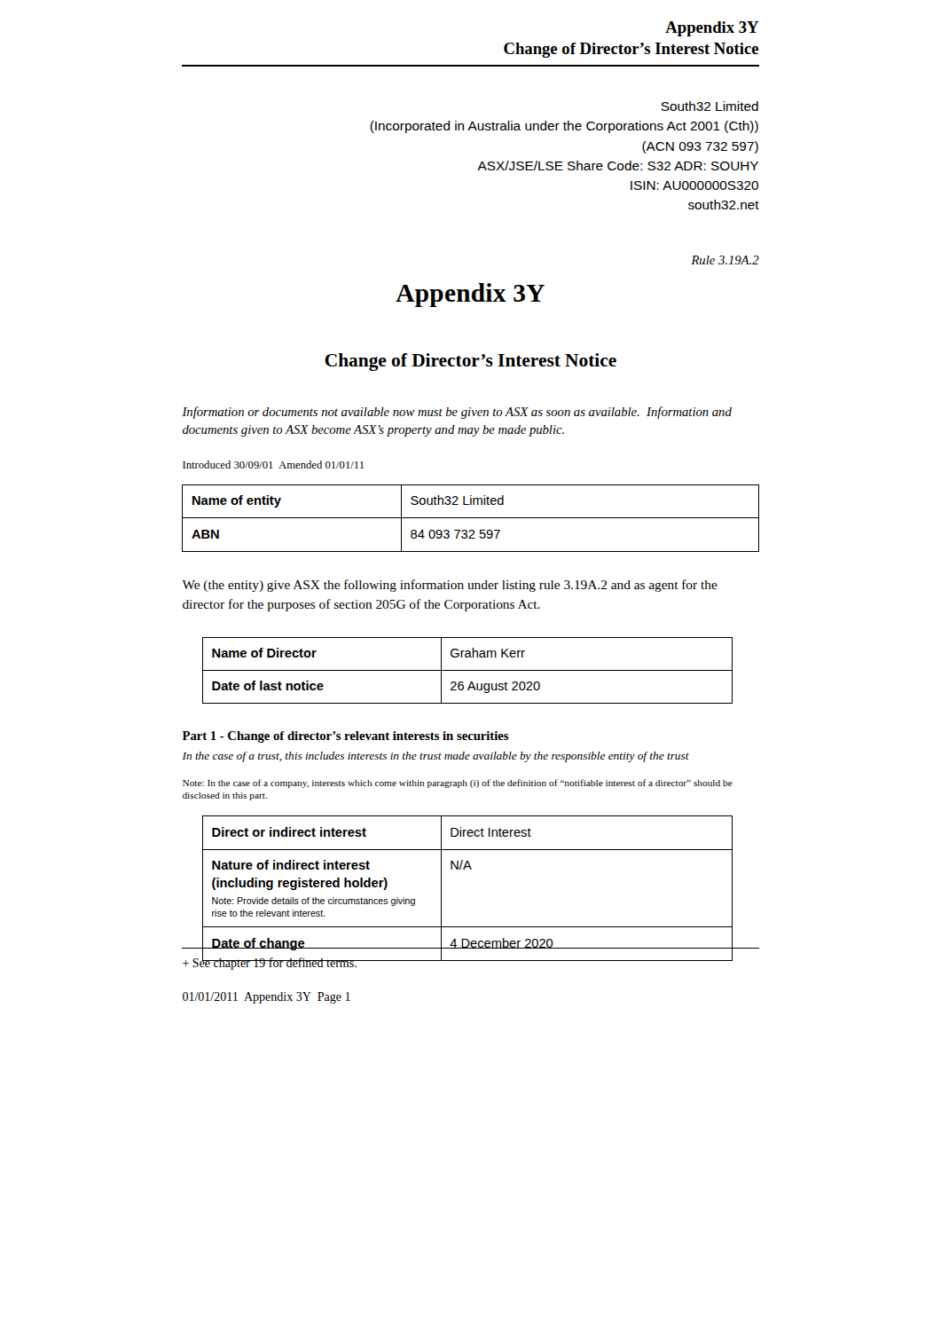Appendix 3Y
Change of Director’s Interest Notice
South32 Limited
(Incorporated in Australia under the Corporations Act 2001 (Cth))
(ACN 093 732 597)
ASX/JSE/LSE Share Code: S32 ADR: SOUHY
ISIN: AU000000S320
south32.net
Rule 3.19A.2
Appendix 3Y
Change of Director’s Interest Notice
Information or documents not available now must be given to ASX as soon as available. Information and documents given to ASX become ASX’s property and may be made public.
Introduced 30/09/01 Amended 01/01/11
| Name of entity | South32 Limited |
| ABN | 84 093 732 597 |
We (the entity) give ASX the following information under listing rule 3.19A.2 and as agent for the director for the purposes of section 205G of the Corporations Act.
| Name of Director | Graham Kerr |
| Date of last notice | 26 August 2020 |
Part 1 - Change of director’s relevant interests in securities
In the case of a trust, this includes interests in the trust made available by the responsible entity of the trust
Note: In the case of a company, interests which come within paragraph (i) of the definition of “notifiable interest of a director” should be disclosed in this part.
| Direct or indirect interest | Direct Interest |
| Nature of indirect interest (including registered holder) Note: Provide details of the circumstances giving rise to the relevant interest. | N/A |
| Date of change | 4 December 2020 |
+ See chapter 19 for defined terms.
01/01/2011 Appendix 3Y Page 1